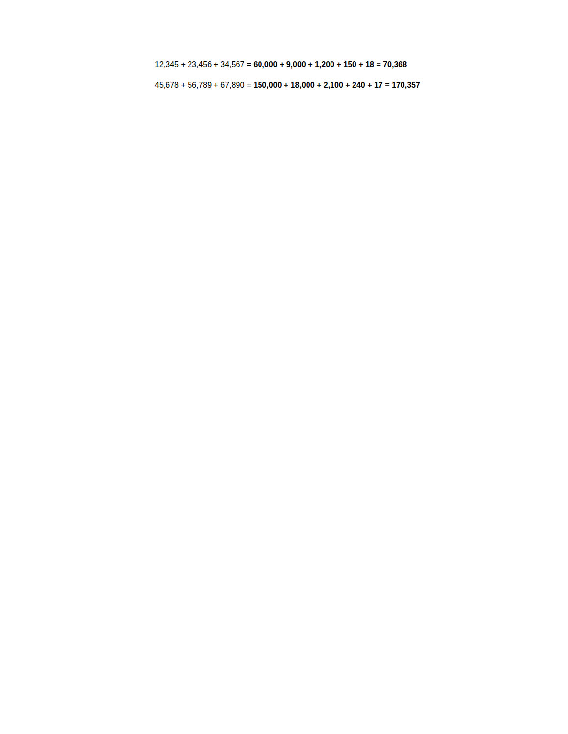12,345 + 23,456 + 34,567 = 60,000 + 9,000 + 1,200 + 150 + 18 = 70,368
45,678 + 56,789 + 67,890 = 150,000 + 18,000 + 2,100 + 240 + 17 = 170,357